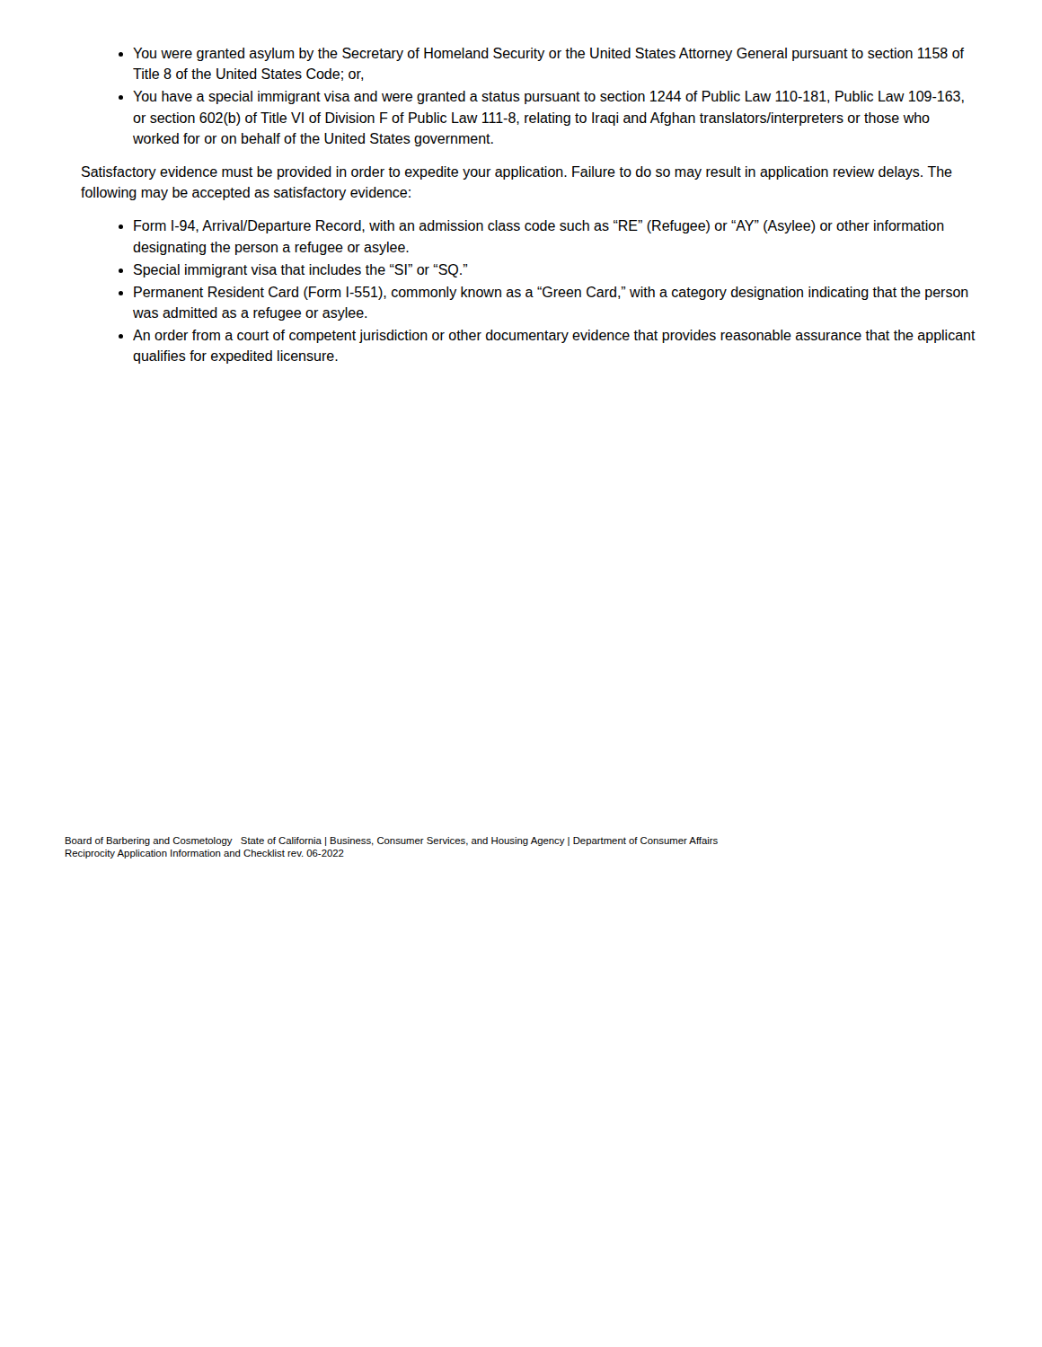You were granted asylum by the Secretary of Homeland Security or the United States Attorney General pursuant to section 1158 of Title 8 of the United States Code; or,
You have a special immigrant visa and were granted a status pursuant to section 1244 of Public Law 110-181, Public Law 109-163, or section 602(b) of Title VI of Division F of Public Law 111-8, relating to Iraqi and Afghan translators/interpreters or those who worked for or on behalf of the United States government.
Satisfactory evidence must be provided in order to expedite your application. Failure to do so may result in application review delays. The following may be accepted as satisfactory evidence:
Form I-94, Arrival/Departure Record, with an admission class code such as “RE” (Refugee) or “AY” (Asylee) or other information designating the person a refugee or asylee.
Special immigrant visa that includes the “SI” or “SQ.”
Permanent Resident Card (Form I-551), commonly known as a “Green Card,” with a category designation indicating that the person was admitted as a refugee or asylee.
An order from a court of competent jurisdiction or other documentary evidence that provides reasonable assurance that the applicant qualifies for expedited licensure.
Board of Barbering and Cosmetology State of California | Business, Consumer Services, and Housing Agency | Department of Consumer Affairs
Reciprocity Application Information and Checklist rev. 06-2022